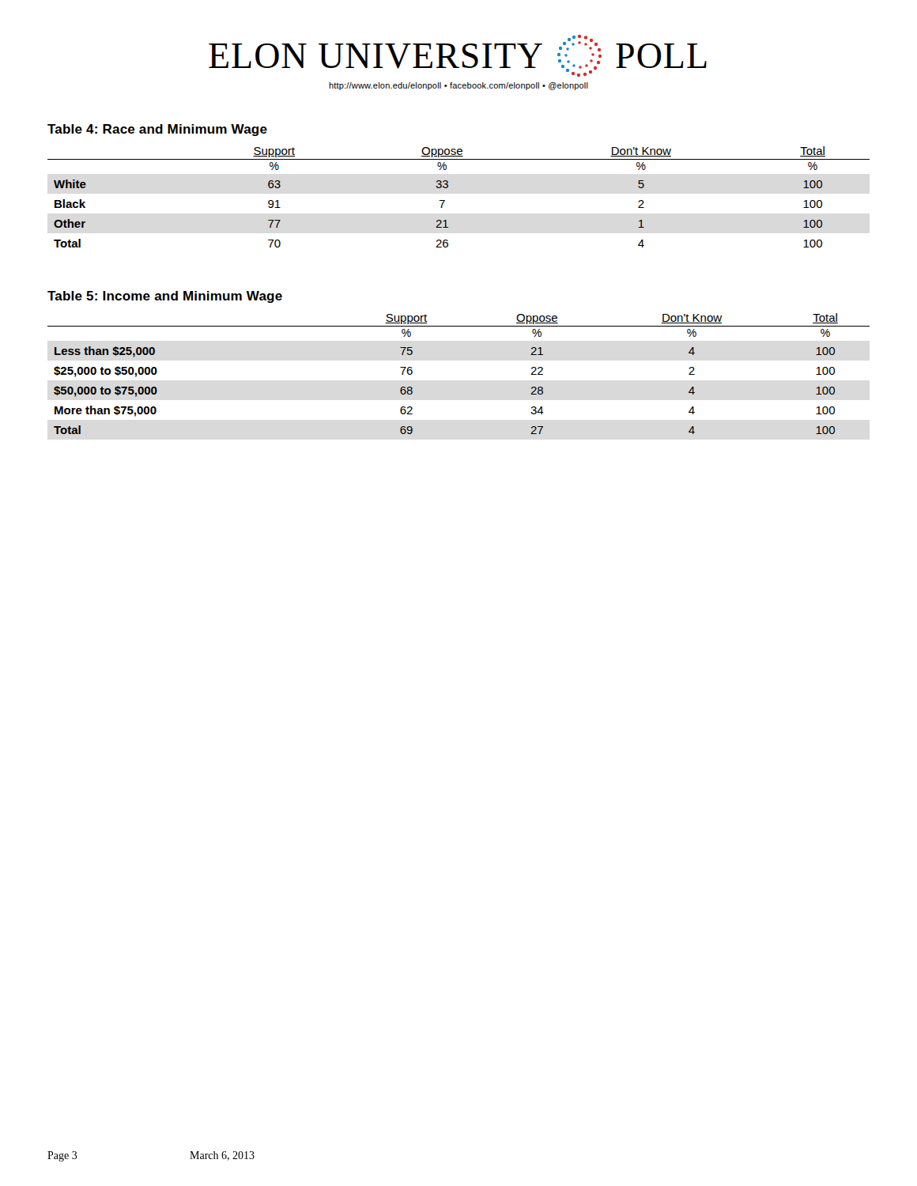ELON UNIVERSITY POLL
http://www.elon.edu/elonpoll • facebook.com/elonpoll • @elonpoll
Table 4: Race and Minimum Wage
| | Support | Oppose | Don't Know | Total |
| --- | --- | --- | --- | --- |
| | % | % | % | % |
| White | 63 | 33 | 5 | 100 |
| Black | 91 | 7 | 2 | 100 |
| Other | 77 | 21 | 1 | 100 |
| Total | 70 | 26 | 4 | 100 |
Table 5: Income and Minimum Wage
| | Support | Oppose | Don't Know | Total |
| --- | --- | --- | --- | --- |
| | % | % | % | % |
| Less than $25,000 | 75 | 21 | 4 | 100 |
| $25,000 to $50,000 | 76 | 22 | 2 | 100 |
| $50,000 to $75,000 | 68 | 28 | 4 | 100 |
| More than $75,000 | 62 | 34 | 4 | 100 |
| Total | 69 | 27 | 4 | 100 |
Page 3
March 6, 2013